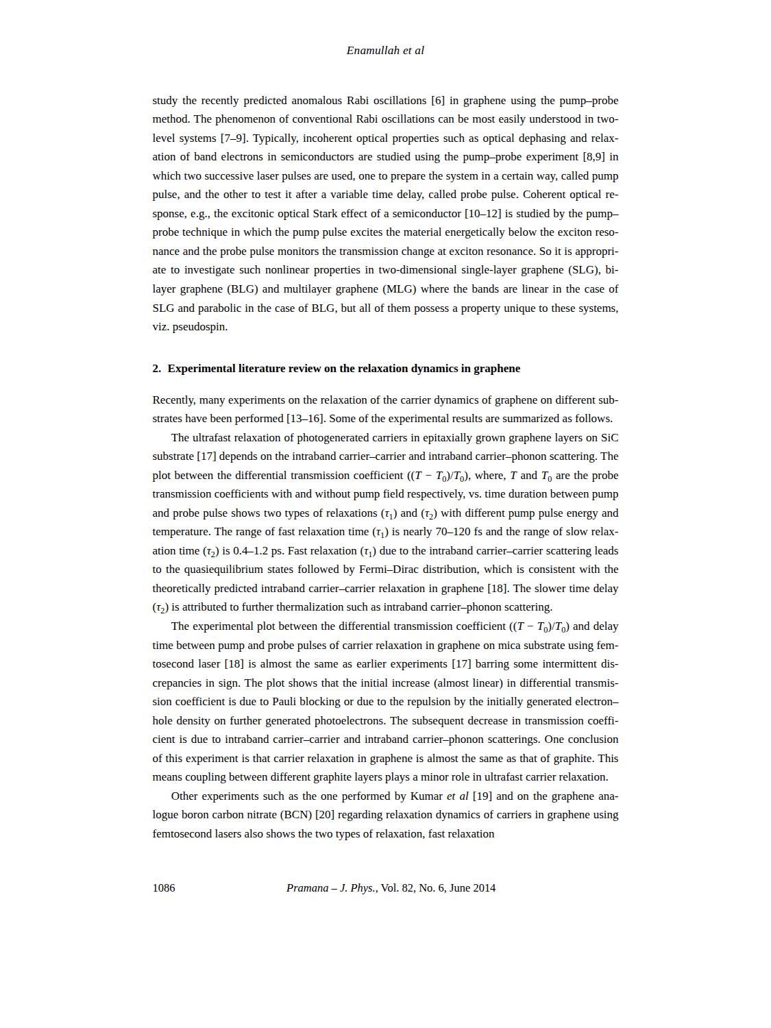Enamullah et al
study the recently predicted anomalous Rabi oscillations [6] in graphene using the pump–probe method. The phenomenon of conventional Rabi oscillations can be most easily understood in two-level systems [7–9]. Typically, incoherent optical properties such as optical dephasing and relaxation of band electrons in semiconductors are studied using the pump–probe experiment [8,9] in which two successive laser pulses are used, one to prepare the system in a certain way, called pump pulse, and the other to test it after a variable time delay, called probe pulse. Coherent optical response, e.g., the excitonic optical Stark effect of a semiconductor [10–12] is studied by the pump–probe technique in which the pump pulse excites the material energetically below the exciton resonance and the probe pulse monitors the transmission change at exciton resonance. So it is appropriate to investigate such nonlinear properties in two-dimensional single-layer graphene (SLG), bilayer graphene (BLG) and multilayer graphene (MLG) where the bands are linear in the case of SLG and parabolic in the case of BLG, but all of them possess a property unique to these systems, viz. pseudospin.
2. Experimental literature review on the relaxation dynamics in graphene
Recently, many experiments on the relaxation of the carrier dynamics of graphene on different substrates have been performed [13–16]. Some of the experimental results are summarized as follows.
The ultrafast relaxation of photogenerated carriers in epitaxially grown graphene layers on SiC substrate [17] depends on the intraband carrier–carrier and intraband carrier–phonon scattering. The plot between the differential transmission coefficient ((T − T0)/T0), where, T and T0 are the probe transmission coefficients with and without pump field respectively, vs. time duration between pump and probe pulse shows two types of relaxations (τ1) and (τ2) with different pump pulse energy and temperature. The range of fast relaxation time (τ1) is nearly 70–120 fs and the range of slow relaxation time (τ2) is 0.4–1.2 ps. Fast relaxation (τ1) due to the intraband carrier–carrier scattering leads to the quasiequilibrium states followed by Fermi–Dirac distribution, which is consistent with the theoretically predicted intraband carrier–carrier relaxation in graphene [18]. The slower time delay (τ2) is attributed to further thermalization such as intraband carrier–phonon scattering.
The experimental plot between the differential transmission coefficient ((T − T0)/T0) and delay time between pump and probe pulses of carrier relaxation in graphene on mica substrate using femtosecond laser [18] is almost the same as earlier experiments [17] barring some intermittent discrepancies in sign. The plot shows that the initial increase (almost linear) in differential transmission coefficient is due to Pauli blocking or due to the repulsion by the initially generated electron–hole density on further generated photoelectrons. The subsequent decrease in transmission coefficient is due to intraband carrier–carrier and intraband carrier–phonon scatterings. One conclusion of this experiment is that carrier relaxation in graphene is almost the same as that of graphite. This means coupling between different graphite layers plays a minor role in ultrafast carrier relaxation.
Other experiments such as the one performed by Kumar et al [19] and on the graphene analogue boron carbon nitrate (BCN) [20] regarding relaxation dynamics of carriers in graphene using femtosecond lasers also shows the two types of relaxation, fast relaxation
1086 Pramana – J. Phys., Vol. 82, No. 6, June 2014